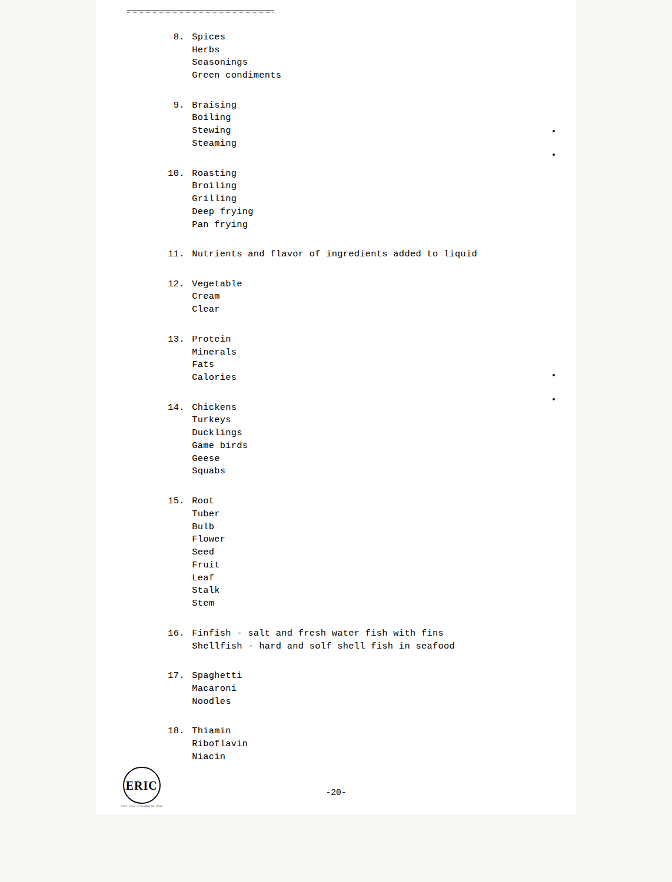8.
Spices
Herbs
Seasonings
Green condiments
9.
Braising
Boiling
Stewing
Steaming
10.
Roasting
Broiling
Grilling
Deep frying
Pan frying
11.
Nutrients and flavor of ingredients added to liquid
12.
Vegetable
Cream
Clear
13.
Protein
Minerals
Fats
Calories
14.
Chickens
Turkeys
Ducklings
Game birds
Geese
Squabs
15.
Root
Tuber
Bulb
Flower
Seed
Fruit
Leaf
Stalk
Stem
16.
Finfish - salt and fresh water fish with fins
Shellfish - hard and solf shell fish in seafood
17.
Spaghetti
Macaroni
Noodles
18.
Thiamin
Riboflavin
Niacin
-20-
ERIC
Full Text Provided by ERIC